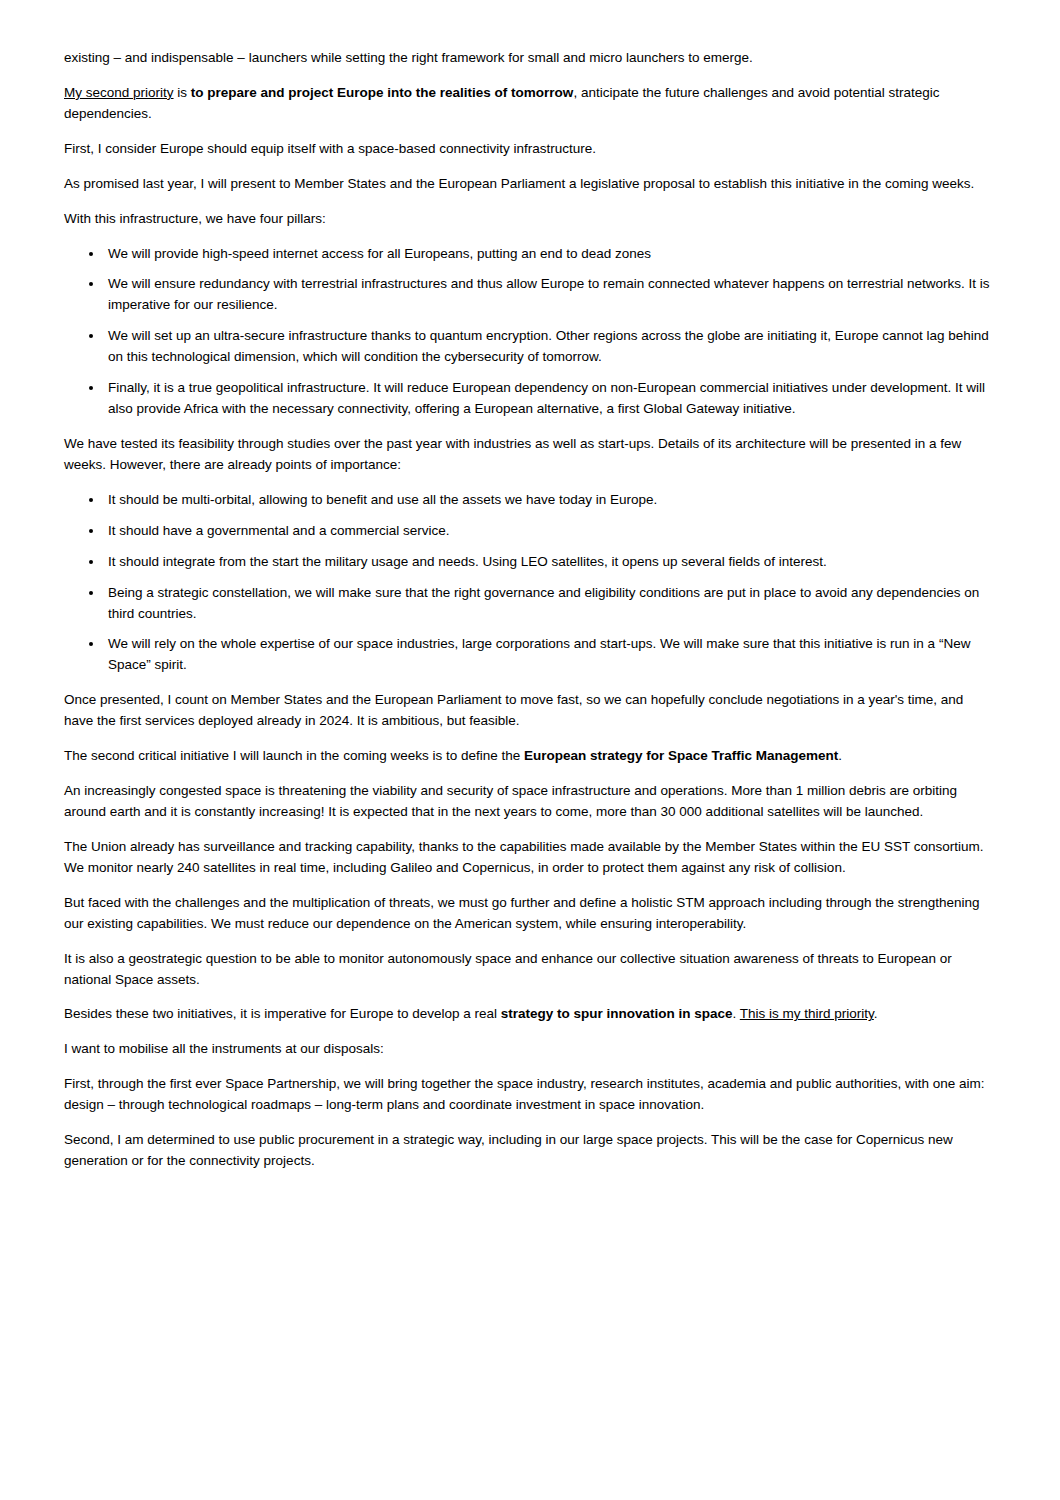existing – and indispensable – launchers while setting the right framework for small and micro launchers to emerge.
My second priority is to prepare and project Europe into the realities of tomorrow, anticipate the future challenges and avoid potential strategic dependencies.
First, I consider Europe should equip itself with a space-based connectivity infrastructure.
As promised last year, I will present to Member States and the European Parliament a legislative proposal to establish this initiative in the coming weeks.
With this infrastructure, we have four pillars:
We will provide high-speed internet access for all Europeans, putting an end to dead zones
We will ensure redundancy with terrestrial infrastructures and thus allow Europe to remain connected whatever happens on terrestrial networks. It is imperative for our resilience.
We will set up an ultra-secure infrastructure thanks to quantum encryption. Other regions across the globe are initiating it, Europe cannot lag behind on this technological dimension, which will condition the cybersecurity of tomorrow.
Finally, it is a true geopolitical infrastructure. It will reduce European dependency on non-European commercial initiatives under development. It will also provide Africa with the necessary connectivity, offering a European alternative, a first Global Gateway initiative.
We have tested its feasibility through studies over the past year with industries as well as start-ups. Details of its architecture will be presented in a few weeks. However, there are already points of importance:
It should be multi-orbital, allowing to benefit and use all the assets we have today in Europe.
It should have a governmental and a commercial service.
It should integrate from the start the military usage and needs. Using LEO satellites, it opens up several fields of interest.
Being a strategic constellation, we will make sure that the right governance and eligibility conditions are put in place to avoid any dependencies on third countries.
We will rely on the whole expertise of our space industries, large corporations and start-ups. We will make sure that this initiative is run in a “New Space” spirit.
Once presented, I count on Member States and the European Parliament to move fast, so we can hopefully conclude negotiations in a year's time, and have the first services deployed already in 2024. It is ambitious, but feasible.
The second critical initiative I will launch in the coming weeks is to define the European strategy for Space Traffic Management.
An increasingly congested space is threatening the viability and security of space infrastructure and operations. More than 1 million debris are orbiting around earth and it is constantly increasing! It is expected that in the next years to come, more than 30 000 additional satellites will be launched.
The Union already has surveillance and tracking capability, thanks to the capabilities made available by the Member States within the EU SST consortium. We monitor nearly 240 satellites in real time, including Galileo and Copernicus, in order to protect them against any risk of collision.
But faced with the challenges and the multiplication of threats, we must go further and define a holistic STM approach including through the strengthening our existing capabilities. We must reduce our dependence on the American system, while ensuring interoperability.
It is also a geostrategic question to be able to monitor autonomously space and enhance our collective situation awareness of threats to European or national Space assets.
Besides these two initiatives, it is imperative for Europe to develop a real strategy to spur innovation in space. This is my third priority.
I want to mobilise all the instruments at our disposals:
First, through the first ever Space Partnership, we will bring together the space industry, research institutes, academia and public authorities, with one aim: design – through technological roadmaps – long-term plans and coordinate investment in space innovation.
Second, I am determined to use public procurement in a strategic way, including in our large space projects. This will be the case for Copernicus new generation or for the connectivity projects.